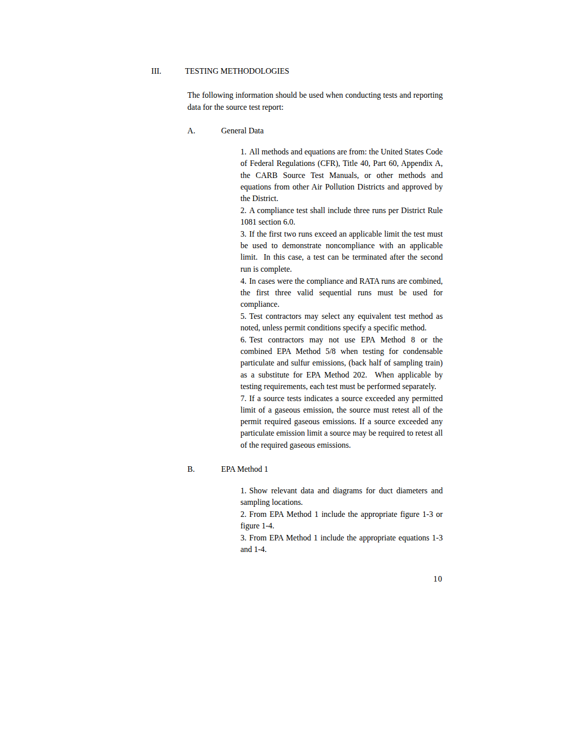III. TESTING METHODOLOGIES
The following information should be used when conducting tests and reporting data for the source test report:
A. General Data
1. All methods and equations are from: the United States Code of Federal Regulations (CFR), Title 40, Part 60, Appendix A, the CARB Source Test Manuals, or other methods and equations from other Air Pollution Districts and approved by the District.
2. A compliance test shall include three runs per District Rule 1081 section 6.0.
3. If the first two runs exceed an applicable limit the test must be used to demonstrate noncompliance with an applicable limit. In this case, a test can be terminated after the second run is complete.
4. In cases were the compliance and RATA runs are combined, the first three valid sequential runs must be used for compliance.
5. Test contractors may select any equivalent test method as noted, unless permit conditions specify a specific method.
6. Test contractors may not use EPA Method 8 or the combined EPA Method 5/8 when testing for condensable particulate and sulfur emissions, (back half of sampling train) as a substitute for EPA Method 202. When applicable by testing requirements, each test must be performed separately.
7. If a source tests indicates a source exceeded any permitted limit of a gaseous emission, the source must retest all of the permit required gaseous emissions. If a source exceeded any particulate emission limit a source may be required to retest all of the required gaseous emissions.
B. EPA Method 1
1. Show relevant data and diagrams for duct diameters and sampling locations.
2. From EPA Method 1 include the appropriate figure 1-3 or figure 1-4.
3. From EPA Method 1 include the appropriate equations 1-3 and 1-4.
10